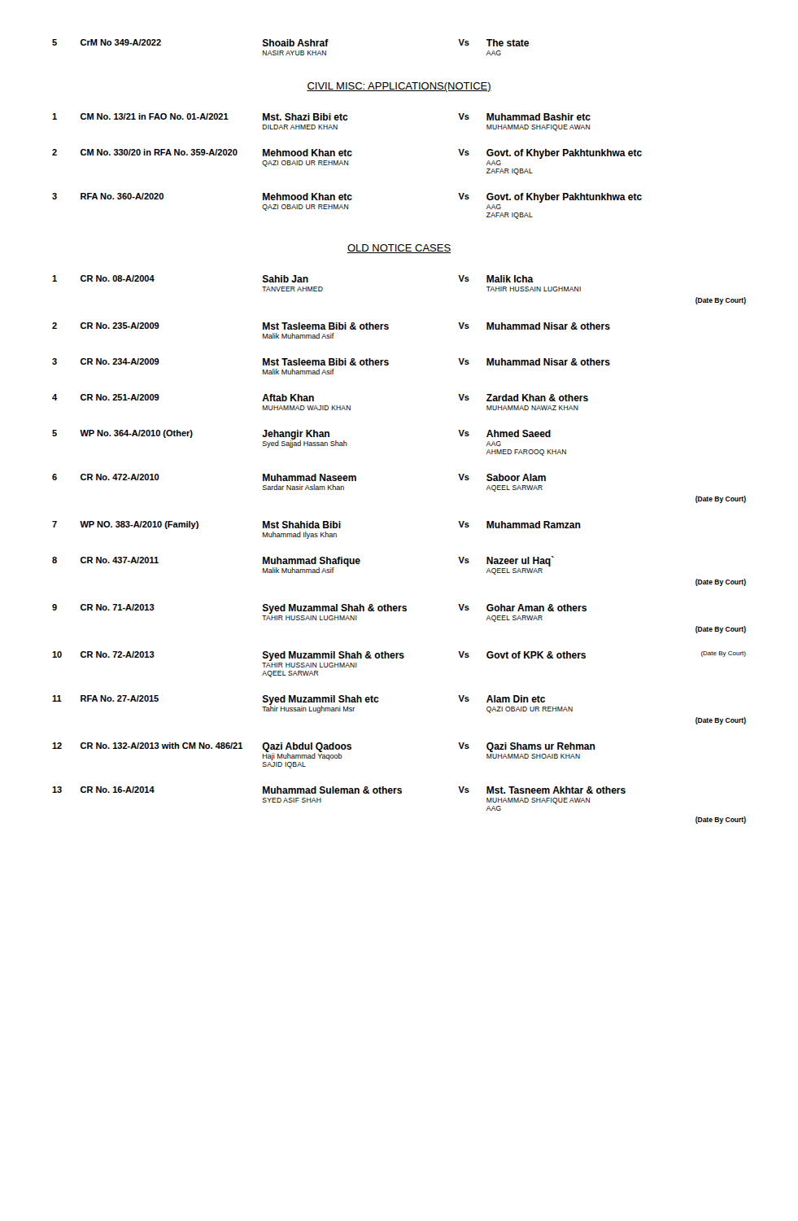| 5 | CrM No 349-A/2022 | Shoaib Ashraf NASIR AYUB KHAN | Vs | The state AAG |
| CIVIL MISC: APPLICATIONS(NOTICE) |
| 1 | CM No. 13/21 in FAO No. 01-A/2021 | Mst. Shazi Bibi etc DILDAR AHMED KHAN | Vs | Muhammad Bashir etc MUHAMMAD SHAFIQUE AWAN |
| 2 | CM No. 330/20 in RFA No. 359-A/2020 | Mehmood Khan etc QAZI OBAID UR REHMAN | Vs | Govt. of Khyber Pakhtunkhwa etc AAG ZAFAR IQBAL |
| 3 | RFA No. 360-A/2020 | Mehmood Khan etc QAZI OBAID UR REHMAN | Vs | Govt. of Khyber Pakhtunkhwa etc AAG ZAFAR IQBAL |
| OLD NOTICE CASES |
| 1 | CR No. 08-A/2004 | Sahib Jan TANVEER AHMED | Vs | Malik Icha TAHIR HUSSAIN LUGHMANI (Date By Court) |
| 2 | CR No. 235-A/2009 | Mst Tasleema Bibi & others Malik Muhammad Asif | Vs | Muhammad Nisar & others |
| 3 | CR No. 234-A/2009 | Mst Tasleema Bibi & others Malik Muhammad Asif | Vs | Muhammad Nisar & others |
| 4 | CR No. 251-A/2009 | Aftab Khan MUHAMMAD WAJID KHAN | Vs | Zardad Khan & others MUHAMMAD NAWAZ KHAN |
| 5 | WP No. 364-A/2010 (Other) | Jehangir Khan Syed Sajjad Hassan Shah | Vs | Ahmed Saeed AAG AHMED FAROOQ KHAN |
| 6 | CR No. 472-A/2010 | Muhammad Naseem Sardar Nasir Aslam Khan | Vs | Saboor Alam AQEEL SARWAR (Date By Court) |
| 7 | WP NO. 383-A/2010 (Family) | Mst Shahida Bibi Muhammad Ilyas Khan | Vs | Muhammad Ramzan |
| 8 | CR No. 437-A/2011 | Muhammad Shafique Malik Muhammad Asif | Vs | Nazeer ul Haq` AQEEL SARWAR (Date By Court) |
| 9 | CR No. 71-A/2013 | Syed Muzammal Shah & others TAHIR HUSSAIN LUGHMANI | Vs | Gohar Aman & others AQEEL SARWAR (Date By Court) |
| 10 | CR No. 72-A/2013 | Syed Muzammil Shah & others TAHIR HUSSAIN LUGHMANI AQEEL SARWAR | Vs | Govt of KPK & others (Date By Court) |
| 11 | RFA No. 27-A/2015 | Syed Muzammil Shah etc Tahir Hussain Lughmani Msr | Vs | Alam Din etc QAZI OBAID UR REHMAN (Date By Court) |
| 12 | CR No. 132-A/2013 with CM No. 486/21 | Qazi Abdul Qadoos Haji Muhammad Yaqoob SAJID IQBAL | Vs | Qazi Shams ur Rehman MUHAMMAD SHOAIB KHAN |
| 13 | CR No. 16-A/2014 | Muhammad Suleman & others SYED ASIF SHAH | Vs | Mst. Tasneem Akhtar & others MUHAMMAD SHAFIQUE AWAN AAG (Date By Court) |